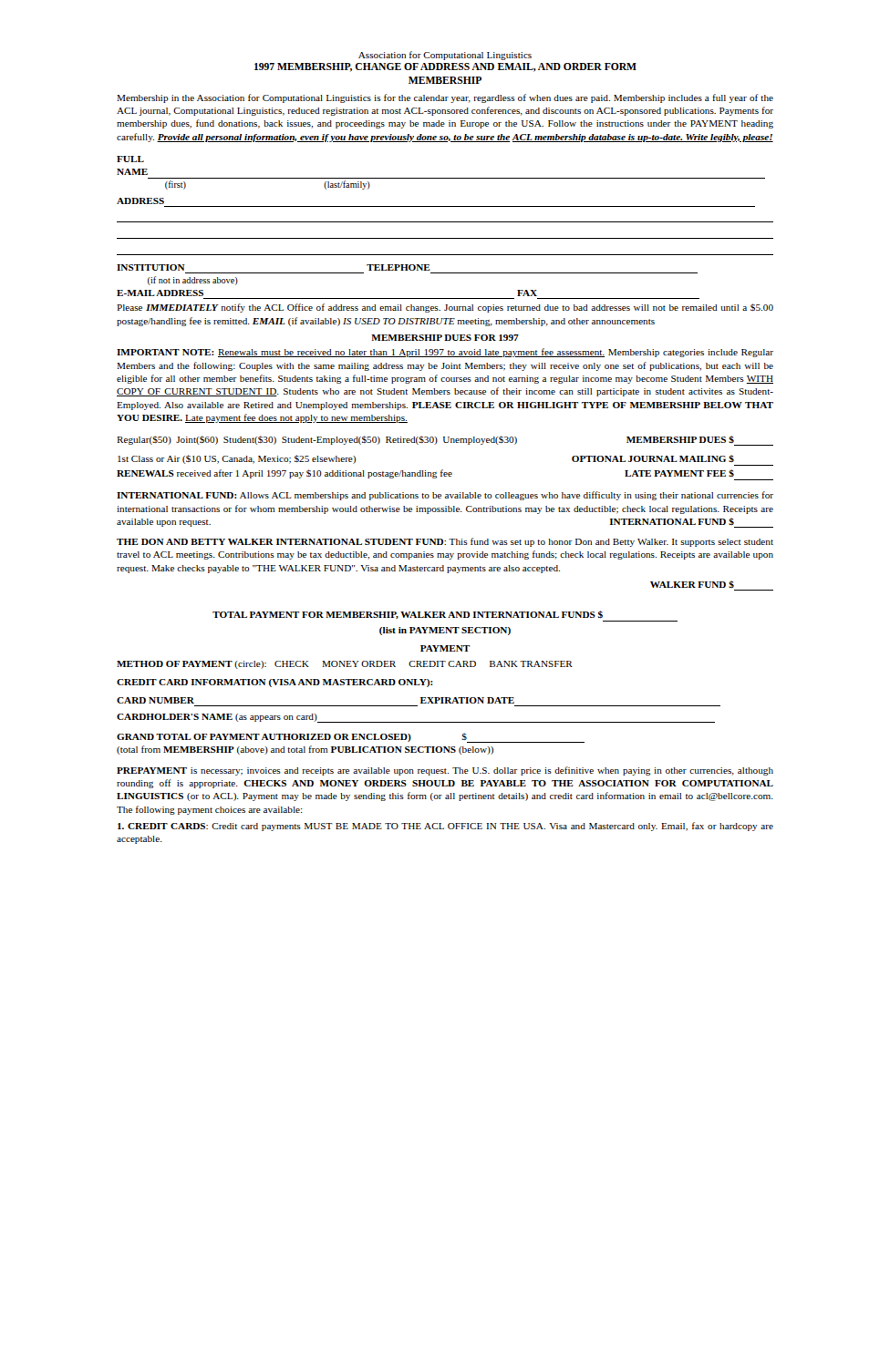Association for Computational Linguistics
1997 MEMBERSHIP, CHANGE OF ADDRESS AND EMAIL, AND ORDER FORM
MEMBERSHIP
Membership in the Association for Computational Linguistics is for the calendar year, regardless of when dues are paid. Membership includes a full year of the ACL journal, Computational Linguistics, reduced registration at most ACL-sponsored conferences, and discounts on ACL-sponsored publications. Payments for membership dues, fund donations, back issues, and proceedings may be made in Europe or the USA. Follow the instructions under the PAYMENT heading carefully. Provide all personal information, even if you have previously done so, to be sure the ACL membership database is up-to-date. Write legibly, please!
FULL
NAME
(first) (last/family)
ADDRESS
INSTITUTION TELEPHONE
(if not in address above)
E-MAIL ADDRESS FAX
Please IMMEDIATELY notify the ACL Office of address and email changes. Journal copies returned due to bad addresses will not be remailed until a $5.00 postage/handling fee is remitted. EMAIL (if available) IS USED TO DISTRIBUTE meeting, membership, and other announcements
MEMBERSHIP DUES FOR 1997
IMPORTANT NOTE: Renewals must be received no later than 1 April 1997 to avoid late payment fee assessment. Membership categories include Regular Members and the following: Couples with the same mailing address may be Joint Members; they will receive only one set of publications, but each will be eligible for all other member benefits. Students taking a full-time program of courses and not earning a regular income may become Student Members WITH COPY OF CURRENT STUDENT ID. Students who are not Student Members because of their income can still participate in student activites as Student-Employed. Also available are Retired and Unemployed memberships. PLEASE CIRCLE OR HIGHLIGHT TYPE OF MEMBERSHIP BELOW THAT YOU DESIRE. Late payment fee does not apply to new memberships.
Regular($50) Joint($60) Student($30) Student-Employed($50) Retired($30) Unemployed($30)
MEMBERSHIP DUES $
1st Class or Air ($10 US, Canada, Mexico; $25 elsewhere)
OPTIONAL JOURNAL MAILING $
RENEWALS received after 1 April 1997 pay $10 additional postage/handling fee
LATE PAYMENT FEE $
INTERNATIONAL FUND: Allows ACL memberships and publications to be available to colleagues who have difficulty in using their national currencies for international transactions or for whom membership would otherwise be impossible. Contributions may be tax deductible; check local regulations. Receipts are available upon request. INTERNATIONAL FUND $
THE DON AND BETTY WALKER INTERNATIONAL STUDENT FUND: This fund was set up to honor Don and Betty Walker. It supports select student travel to ACL meetings. Contributions may be tax deductible, and companies may provide matching funds; check local regulations. Receipts are available upon request. Make checks payable to "THE WALKER FUND". Visa and Mastercard payments are also accepted.
WALKER FUND $
TOTAL PAYMENT FOR MEMBERSHIP, WALKER AND INTERNATIONAL FUNDS $
(list in PAYMENT SECTION)
PAYMENT
METHOD OF PAYMENT (circle): CHECK MONEY ORDER CREDIT CARD BANK TRANSFER
CREDIT CARD INFORMATION (VISA AND MASTERCARD ONLY):
CARD NUMBER EXPIRATION DATE
CARDHOLDER'S NAME (as appears on card)
GRAND TOTAL OF PAYMENT AUTHORIZED OR ENCLOSED) $
(total from MEMBERSHIP (above) and total from PUBLICATION SECTIONS (below))
PREPAYMENT is necessary; invoices and receipts are available upon request. The U.S. dollar price is definitive when paying in other currencies, although rounding off is appropriate. CHECKS AND MONEY ORDERS SHOULD BE PAYABLE TO THE ASSOCIATION FOR COMPUTATIONAL LINGUISTICS (or to ACL). Payment may be made by sending this form (or all pertinent details) and credit card information in email to acl@bellcore.com. The following payment choices are available:
1. CREDIT CARDS: Credit card payments MUST BE MADE TO THE ACL OFFICE IN THE USA. Visa and Mastercard only. Email, fax or hardcopy are acceptable.